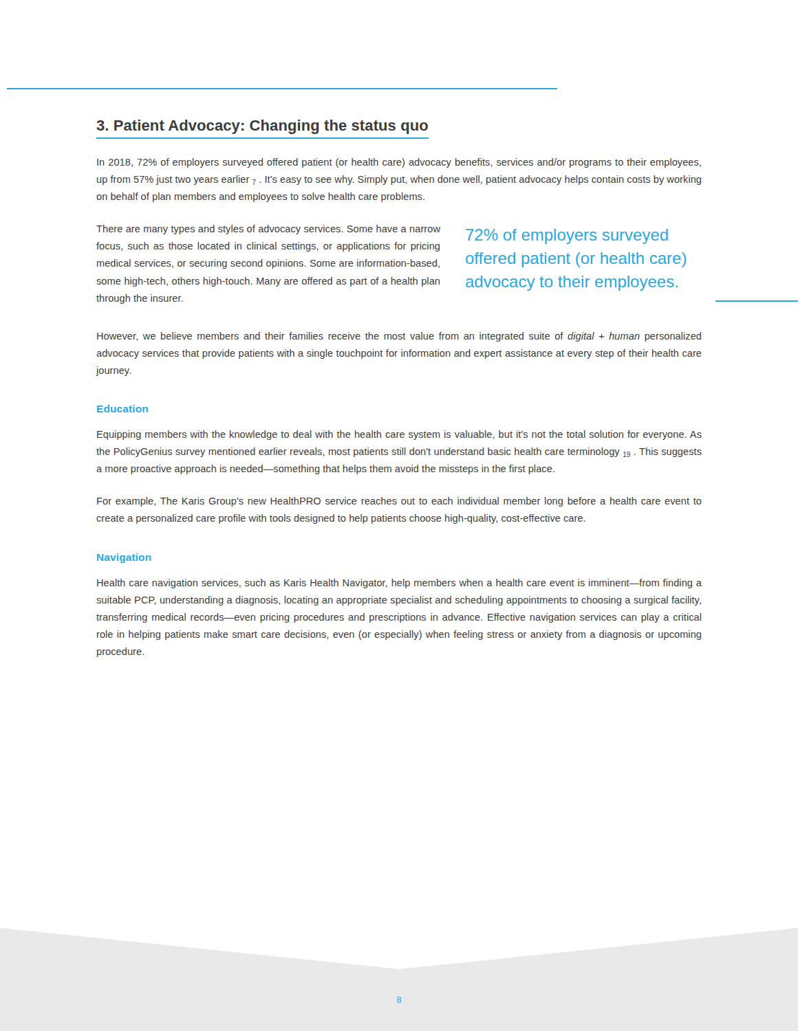3. Patient Advocacy: Changing the status quo
In 2018, 72% of employers surveyed offered patient (or health care) advocacy benefits, services and/or programs to their employees, up from 57% just two years earlier 7 . It's easy to see why. Simply put, when done well, patient advocacy helps contain costs by working on behalf of plan members and employees to solve health care problems.
There are many types and styles of advocacy services. Some have a narrow focus, such as those located in clinical settings, or applications for pricing medical services, or securing second opinions. Some are information-based, some high-tech, others high-touch. Many are offered as part of a health plan through the insurer.
72% of employers surveyed offered patient (or health care) advocacy to their employees.
However, we believe members and their families receive the most value from an integrated suite of digital + human personalized advocacy services that provide patients with a single touchpoint for information and expert assistance at every step of their health care journey.
Education
Equipping members with the knowledge to deal with the health care system is valuable, but it's not the total solution for everyone. As the PolicyGenius survey mentioned earlier reveals, most patients still don't understand basic health care terminology 19 . This suggests a more proactive approach is needed—something that helps them avoid the missteps in the first place.
For example, The Karis Group's new HealthPRO service reaches out to each individual member long before a health care event to create a personalized care profile with tools designed to help patients choose high-quality, cost-effective care.
Navigation
Health care navigation services, such as Karis Health Navigator, help members when a health care event is imminent—from finding a suitable PCP, understanding a diagnosis, locating an appropriate specialist and scheduling appointments to choosing a surgical facility, transferring medical records—even pricing procedures and prescriptions in advance. Effective navigation services can play a critical role in helping patients make smart care decisions, even (or especially) when feeling stress or anxiety from a diagnosis or upcoming procedure.
8